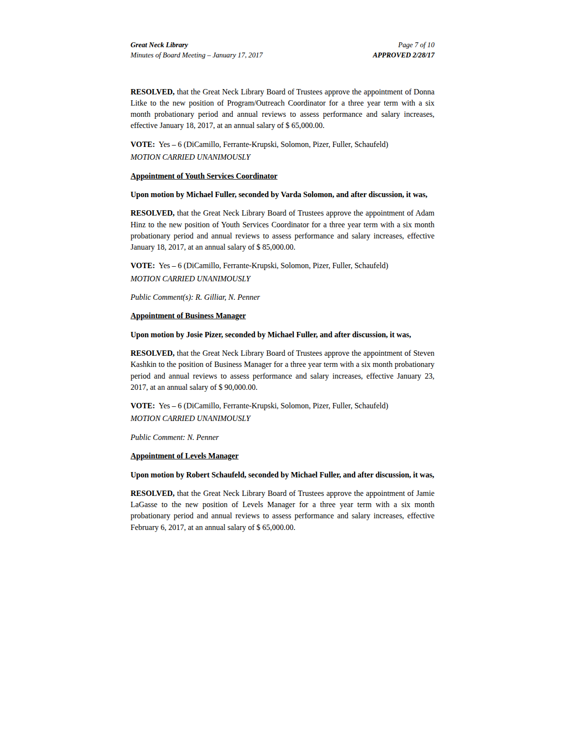Great Neck Library
Minutes of Board Meeting – January 17, 2017
Page 7 of 10
APPROVED 2/28/17
RESOLVED, that the Great Neck Library Board of Trustees approve the appointment of Donna Litke to the new position of Program/Outreach Coordinator for a three year term with a six month probationary period and annual reviews to assess performance and salary increases, effective January 18, 2017, at an annual salary of $ 65,000.00.
VOTE: Yes – 6 (DiCamillo, Ferrante-Krupski, Solomon, Pizer, Fuller, Schaufeld)
MOTION CARRIED UNANIMOUSLY
Appointment of Youth Services Coordinator
Upon motion by Michael Fuller, seconded by Varda Solomon, and after discussion, it was,
RESOLVED, that the Great Neck Library Board of Trustees approve the appointment of Adam Hinz to the new position of Youth Services Coordinator for a three year term with a six month probationary period and annual reviews to assess performance and salary increases, effective January 18, 2017, at an annual salary of $ 85,000.00.
VOTE: Yes – 6 (DiCamillo, Ferrante-Krupski, Solomon, Pizer, Fuller, Schaufeld)
MOTION CARRIED UNANIMOUSLY
Public Comment(s): R. Gilliar, N. Penner
Appointment of Business Manager
Upon motion by Josie Pizer, seconded by Michael Fuller, and after discussion, it was,
RESOLVED, that the Great Neck Library Board of Trustees approve the appointment of Steven Kashkin to the position of Business Manager for a three year term with a six month probationary period and annual reviews to assess performance and salary increases, effective January 23, 2017, at an annual salary of $ 90,000.00.
VOTE: Yes – 6 (DiCamillo, Ferrante-Krupski, Solomon, Pizer, Fuller, Schaufeld)
MOTION CARRIED UNANIMOUSLY
Public Comment: N. Penner
Appointment of Levels Manager
Upon motion by Robert Schaufeld, seconded by Michael Fuller, and after discussion, it was,
RESOLVED, that the Great Neck Library Board of Trustees approve the appointment of Jamie LaGasse to the new position of Levels Manager for a three year term with a six month probationary period and annual reviews to assess performance and salary increases, effective February 6, 2017, at an annual salary of $ 65,000.00.